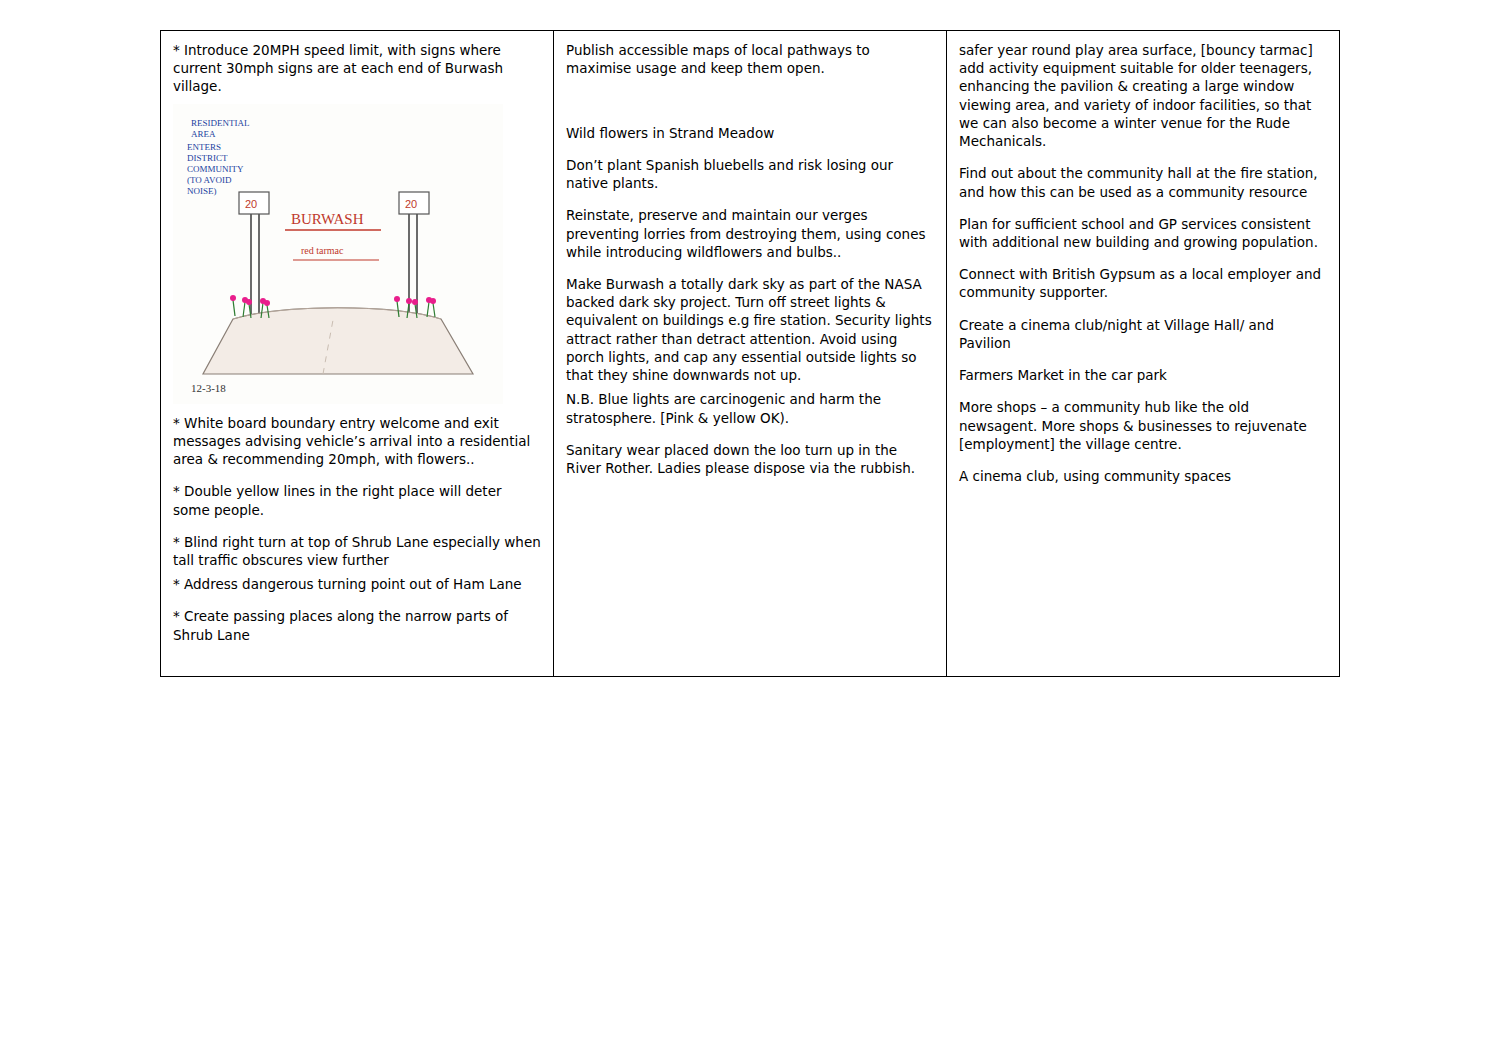| * Introduce 20MPH speed limit, with signs where current 30mph signs are at each end of Burwash village. RESIDENTIAL AREA ENTERS DISTRICT COMMUNITY (TO AVOID NOISE) 20 20 BURWASH red tarmac 12-3-18 * White board boundary entry welcome and exit messages advising vehicle’s arrival into a residential area & recommending 20mph, with flowers.. * Double yellow lines in the right place will deter some people. * Blind right turn at top of Shrub Lane especially when tall traffic obscures view further * Address dangerous turning point out of Ham Lane * Create passing places along the narrow parts of Shrub Lane | Publish accessible maps of local pathways to maximise usage and keep them open. Wild flowers in Strand Meadow Don’t plant Spanish bluebells and risk losing our native plants. Reinstate, preserve and maintain our verges preventing lorries from destroying them, using cones while introducing wildflowers and bulbs.. Make Burwash a totally dark sky as part of the NASA backed dark sky project. Turn off street lights & equivalent on buildings e.g fire station. Security lights attract rather than detract attention. Avoid using porch lights, and cap any essential outside lights so that they shine downwards not up. N.B. Blue lights are carcinogenic and harm the stratosphere. [Pink & yellow OK). Sanitary wear placed down the loo turn up in the River Rother. Ladies please dispose via the rubbish. | safer year round play area surface, [bouncy tarmac] add activity equipment suitable for older teenagers, enhancing the pavilion & creating a large window viewing area, and variety of indoor facilities, so that we can also become a winter venue for the Rude Mechanicals. Find out about the community hall at the fire station, and how this can be used as a community resource Plan for sufficient school and GP services consistent with additional new building and growing population. Connect with British Gypsum as a local employer and community supporter. Create a cinema club/night at Village Hall/ and Pavilion Farmers Market in the car park More shops – a community hub like the old newsagent. More shops & businesses to rejuvenate [employment] the village centre. A cinema club, using community spaces |